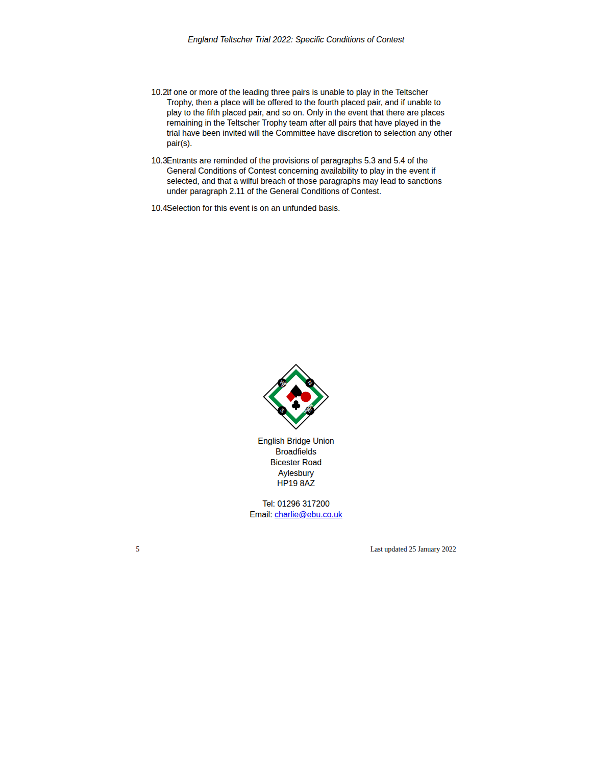England Teltscher Trial 2022: Specific Conditions of Contest
10.2. If one or more of the leading three pairs is unable to play in the Teltscher Trophy, then a place will be offered to the fourth placed pair, and if unable to play to the fifth placed pair, and so on. Only in the event that there are places remaining in the Teltscher Trophy team after all pairs that have played in the trial have been invited will the Committee have discretion to selection any other pair(s).
10.3. Entrants are reminded of the provisions of paragraphs 5.3 and 5.4 of the General Conditions of Contest concerning availability to play in the event if selected, and that a wilful breach of those paragraphs may lead to sanctions under paragraph 2.11 of the General Conditions of Contest.
10.4. Selection for this event is on an unfunded basis.
English Bridge Union
Broadfields
Bicester Road
Aylesbury
HP19 8AZ
Tel: 01296 317200
Email: charlie@ebu.co.uk
5 Last updated 25 January 2022